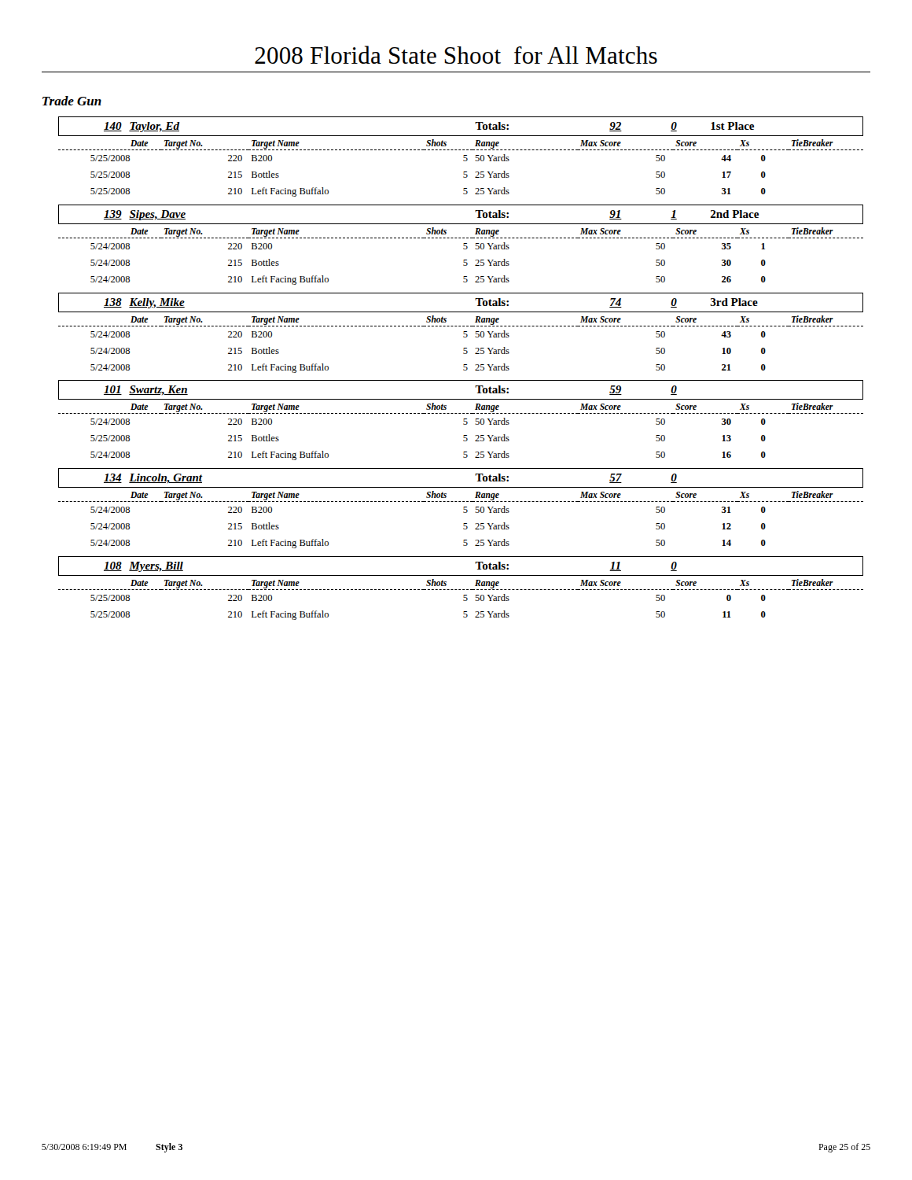2008 Florida State Shoot for All Matchs
Trade Gun
| 140 | Taylor, Ed | | Totals: | 92 | 0 | 1st Place |
| Date | Target No. | Target Name | Shots | Range | Max Score | Score | Xs | TieBreaker |
| --- | --- | --- | --- | --- | --- | --- | --- | --- |
| 5/25/2008 | 220 | B200 | 5 | 50 Yards | 50 | 44 | 0 | |
| 5/25/2008 | 215 | Bottles | 5 | 25 Yards | 50 | 17 | 0 | |
| 5/25/2008 | 210 | Left Facing Buffalo | 5 | 25 Yards | 50 | 31 | 0 | |
| 139 | Sipes, Dave | | Totals: | 91 | 1 | 2nd Place |
| Date | Target No. | Target Name | Shots | Range | Max Score | Score | Xs | TieBreaker |
| --- | --- | --- | --- | --- | --- | --- | --- | --- |
| 5/24/2008 | 220 | B200 | 5 | 50 Yards | 50 | 35 | 1 | |
| 5/24/2008 | 215 | Bottles | 5 | 25 Yards | 50 | 30 | 0 | |
| 5/24/2008 | 210 | Left Facing Buffalo | 5 | 25 Yards | 50 | 26 | 0 | |
| 138 | Kelly, Mike | | Totals: | 74 | 0 | 3rd Place |
| Date | Target No. | Target Name | Shots | Range | Max Score | Score | Xs | TieBreaker |
| --- | --- | --- | --- | --- | --- | --- | --- | --- |
| 5/24/2008 | 220 | B200 | 5 | 50 Yards | 50 | 43 | 0 | |
| 5/24/2008 | 215 | Bottles | 5 | 25 Yards | 50 | 10 | 0 | |
| 5/24/2008 | 210 | Left Facing Buffalo | 5 | 25 Yards | 50 | 21 | 0 | |
| 101 | Swartz, Ken | | Totals: | 59 | 0 | |
| Date | Target No. | Target Name | Shots | Range | Max Score | Score | Xs | TieBreaker |
| --- | --- | --- | --- | --- | --- | --- | --- | --- |
| 5/24/2008 | 220 | B200 | 5 | 50 Yards | 50 | 30 | 0 | |
| 5/25/2008 | 215 | Bottles | 5 | 25 Yards | 50 | 13 | 0 | |
| 5/24/2008 | 210 | Left Facing Buffalo | 5 | 25 Yards | 50 | 16 | 0 | |
| 134 | Lincoln, Grant | | Totals: | 57 | 0 | |
| Date | Target No. | Target Name | Shots | Range | Max Score | Score | Xs | TieBreaker |
| --- | --- | --- | --- | --- | --- | --- | --- | --- |
| 5/24/2008 | 220 | B200 | 5 | 50 Yards | 50 | 31 | 0 | |
| 5/24/2008 | 215 | Bottles | 5 | 25 Yards | 50 | 12 | 0 | |
| 5/24/2008 | 210 | Left Facing Buffalo | 5 | 25 Yards | 50 | 14 | 0 | |
| 108 | Myers, Bill | | Totals: | 11 | 0 | |
| Date | Target No. | Target Name | Shots | Range | Max Score | Score | Xs | TieBreaker |
| --- | --- | --- | --- | --- | --- | --- | --- | --- |
| 5/25/2008 | 220 | B200 | 5 | 50 Yards | 50 | 0 | 0 | |
| 5/25/2008 | 210 | Left Facing Buffalo | 5 | 25 Yards | 50 | 11 | 0 | |
5/30/2008 6:19:49 PM Style 3
Page 25 of 25